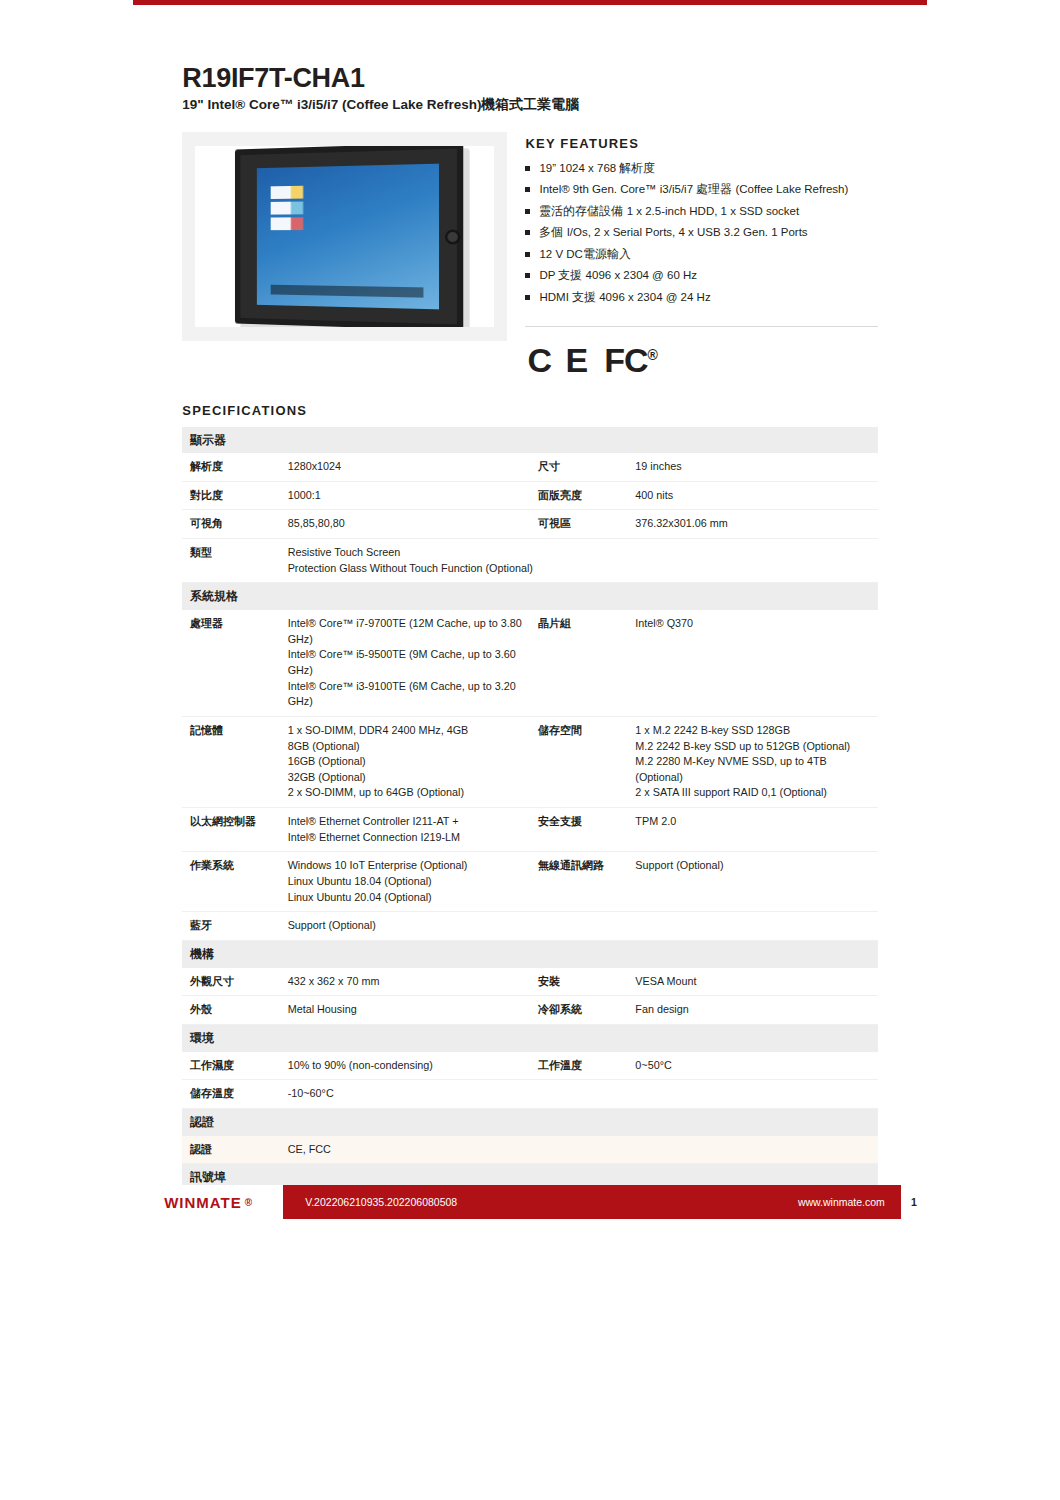R19IF7T-CHA1
19" Intel® Core™ i3/i5/i7 (Coffee Lake Refresh)機箱式工業電腦
KEY FEATURES
19” 1024 x 768 解析度
Intel® 9th Gen. Core™ i3/i5/i7 處理器 (Coffee Lake Refresh)
靈活的存儲設備 1 x 2.5-inch HDD, 1 x SSD socket
多個 I/Os, 2 x Serial Ports, 4 x USB 3.2 Gen. 1 Ports
12 V DC電源輸入
DP 支援 4096 x 2304 @ 60 Hz
HDMI 支援 4096 x 2304 @ 24 Hz
C E
FC®
SPECIFICATIONS
| 顯示器 |
| 解析度 | 1280x1024 | 尺寸 | 19 inches |
| 對比度 | 1000:1 | 面版亮度 | 400 nits |
| 可視角 | 85,85,80,80 | 可視區 | 376.32x301.06 mm |
| 類型 | Resistive Touch Screen Protection Glass Without Touch Function (Optional) |
| 系統規格 |
| 處理器 | Intel® Core™ i7-9700TE (12M Cache, up to 3.80 GHz) Intel® Core™ i5-9500TE (9M Cache, up to 3.60 GHz) Intel® Core™ i3-9100TE (6M Cache, up to 3.20 GHz) | 晶片組 | Intel® Q370 |
| 記憶體 | 1 x SO-DIMM, DDR4 2400 MHz, 4GB 8GB (Optional) 16GB (Optional) 32GB (Optional) 2 x SO-DIMM, up to 64GB (Optional) | 儲存空間 | 1 x M.2 2242 B-key SSD 128GB M.2 2242 B-key SSD up to 512GB (Optional) M.2 2280 M-Key NVME SSD, up to 4TB (Optional) 2 x SATA III support RAID 0,1 (Optional) |
| 以太網控制器 | Intel® Ethernet Controller I211-AT + Intel® Ethernet Connection I219-LM | 安全支援 | TPM 2.0 |
| 作業系統 | Windows 10 IoT Enterprise (Optional) Linux Ubuntu 18.04 (Optional) Linux Ubuntu 20.04 (Optional) | 無線通訊網路 | Support (Optional) |
| 藍牙 | Support (Optional) |
| 機構 |
| 外觀尺寸 | 432 x 362 x 70 mm | 安裝 | VESA Mount |
| 外殼 | Metal Housing | 冷卻系統 | Fan design |
| 環境 |
| 工作濕度 | 10% to 90% (non-condensing) | 工作溫度 | 0~50°C |
| 儲存溫度 | -10~60°C |
| 認證 |
| 認證 | CE, FCC |
| 訊號埠 |
| 電源輸入 | 1 x 12V DC, Din4 pin connector | USB埠 | 4 x USB3.0 (Type-A) |
WINMATE®
V.202206210935.202206080508
www.winmate.com
1